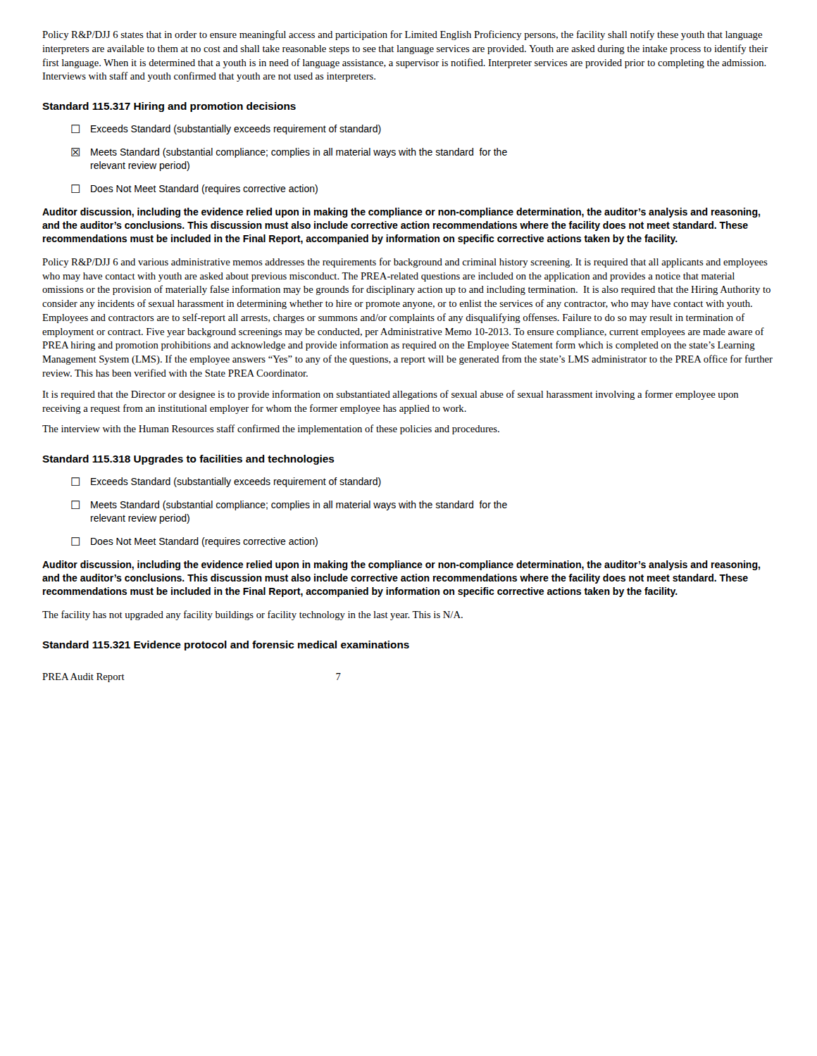Policy R&P/DJJ 6 states that in order to ensure meaningful access and participation for Limited English Proficiency persons, the facility shall notify these youth that language interpreters are available to them at no cost and shall take reasonable steps to see that language services are provided. Youth are asked during the intake process to identify their first language. When it is determined that a youth is in need of language assistance, a supervisor is notified. Interpreter services are provided prior to completing the admission.
Interviews with staff and youth confirmed that youth are not used as interpreters.
Standard 115.317 Hiring and promotion decisions
☐
Exceeds Standard (substantially exceeds requirement of standard)
☒
Meets Standard (substantial compliance; complies in all material ways with the standard for the relevant review period)
☐
Does Not Meet Standard (requires corrective action)
Auditor discussion, including the evidence relied upon in making the compliance or non-compliance determination, the auditor’s analysis and reasoning, and the auditor’s conclusions. This discussion must also include corrective action recommendations where the facility does not meet standard. These recommendations must be included in the Final Report, accompanied by information on specific corrective actions taken by the facility.
Policy R&P/DJJ 6 and various administrative memos addresses the requirements for background and criminal history screening. It is required that all applicants and employees who may have contact with youth are asked about previous misconduct. The PREA-related questions are included on the application and provides a notice that material omissions or the provision of materially false information may be grounds for disciplinary action up to and including termination. It is also required that the Hiring Authority to consider any incidents of sexual harassment in determining whether to hire or promote anyone, or to enlist the services of any contractor, who may have contact with youth. Employees and contractors are to self-report all arrests, charges or summons and/or complaints of any disqualifying offenses. Failure to do so may result in termination of employment or contract. Five year background screenings may be conducted, per Administrative Memo 10-2013. To ensure compliance, current employees are made aware of PREA hiring and promotion prohibitions and acknowledge and provide information as required on the Employee Statement form which is completed on the state’s Learning Management System (LMS). If the employee answers “Yes” to any of the questions, a report will be generated from the state’s LMS administrator to the PREA office for further review. This has been verified with the State PREA Coordinator.
It is required that the Director or designee is to provide information on substantiated allegations of sexual abuse of sexual harassment involving a former employee upon receiving a request from an institutional employer for whom the former employee has applied to work.
The interview with the Human Resources staff confirmed the implementation of these policies and procedures.
Standard 115.318 Upgrades to facilities and technologies
☐
Exceeds Standard (substantially exceeds requirement of standard)
☐
Meets Standard (substantial compliance; complies in all material ways with the standard for the relevant review period)
☐
Does Not Meet Standard (requires corrective action)
Auditor discussion, including the evidence relied upon in making the compliance or non-compliance determination, the auditor’s analysis and reasoning, and the auditor’s conclusions. This discussion must also include corrective action recommendations where the facility does not meet standard. These recommendations must be included in the Final Report, accompanied by information on specific corrective actions taken by the facility.
The facility has not upgraded any facility buildings or facility technology in the last year. This is N/A.
Standard 115.321 Evidence protocol and forensic medical examinations
PREA Audit Report 7